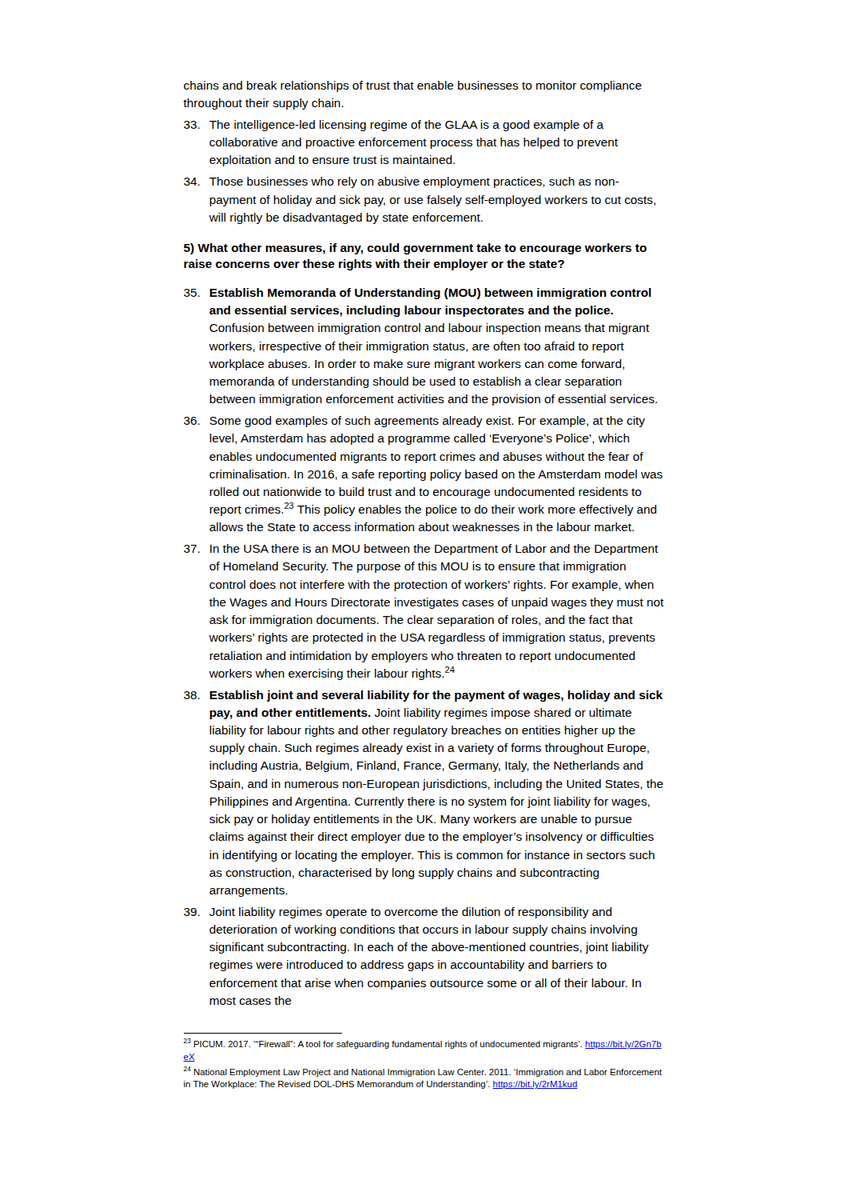chains and break relationships of trust that enable businesses to monitor compliance throughout their supply chain.
33. The intelligence-led licensing regime of the GLAA is a good example of a collaborative and proactive enforcement process that has helped to prevent exploitation and to ensure trust is maintained.
34. Those businesses who rely on abusive employment practices, such as non-payment of holiday and sick pay, or use falsely self-employed workers to cut costs, will rightly be disadvantaged by state enforcement.
5) What other measures, if any, could government take to encourage workers to raise concerns over these rights with their employer or the state?
35. Establish Memoranda of Understanding (MOU) between immigration control and essential services, including labour inspectorates and the police. Confusion between immigration control and labour inspection means that migrant workers, irrespective of their immigration status, are often too afraid to report workplace abuses. In order to make sure migrant workers can come forward, memoranda of understanding should be used to establish a clear separation between immigration enforcement activities and the provision of essential services.
36. Some good examples of such agreements already exist. For example, at the city level, Amsterdam has adopted a programme called ‘Everyone’s Police’, which enables undocumented migrants to report crimes and abuses without the fear of criminalisation. In 2016, a safe reporting policy based on the Amsterdam model was rolled out nationwide to build trust and to encourage undocumented residents to report crimes.23 This policy enables the police to do their work more effectively and allows the State to access information about weaknesses in the labour market.
37. In the USA there is an MOU between the Department of Labor and the Department of Homeland Security. The purpose of this MOU is to ensure that immigration control does not interfere with the protection of workers’ rights. For example, when the Wages and Hours Directorate investigates cases of unpaid wages they must not ask for immigration documents. The clear separation of roles, and the fact that workers’ rights are protected in the USA regardless of immigration status, prevents retaliation and intimidation by employers who threaten to report undocumented workers when exercising their labour rights.24
38. Establish joint and several liability for the payment of wages, holiday and sick pay, and other entitlements. Joint liability regimes impose shared or ultimate liability for labour rights and other regulatory breaches on entities higher up the supply chain. Such regimes already exist in a variety of forms throughout Europe, including Austria, Belgium, Finland, France, Germany, Italy, the Netherlands and Spain, and in numerous non-European jurisdictions, including the United States, the Philippines and Argentina. Currently there is no system for joint liability for wages, sick pay or holiday entitlements in the UK. Many workers are unable to pursue claims against their direct employer due to the employer’s insolvency or difficulties in identifying or locating the employer. This is common for instance in sectors such as construction, characterised by long supply chains and subcontracting arrangements.
39. Joint liability regimes operate to overcome the dilution of responsibility and deterioration of working conditions that occurs in labour supply chains involving significant subcontracting. In each of the above-mentioned countries, joint liability regimes were introduced to address gaps in accountability and barriers to enforcement that arise when companies outsource some or all of their labour. In most cases the
23 PICUM. 2017. ‘“Firewall”: A tool for safeguarding fundamental rights of undocumented migrants’. https://bit.ly/2Gn7beX
24 National Employment Law Project and National Immigration Law Center. 2011. ‘Immigration and Labor Enforcement in The Workplace: The Revised DOL-DHS Memorandum of Understanding’. https://bit.ly/2rM1kud